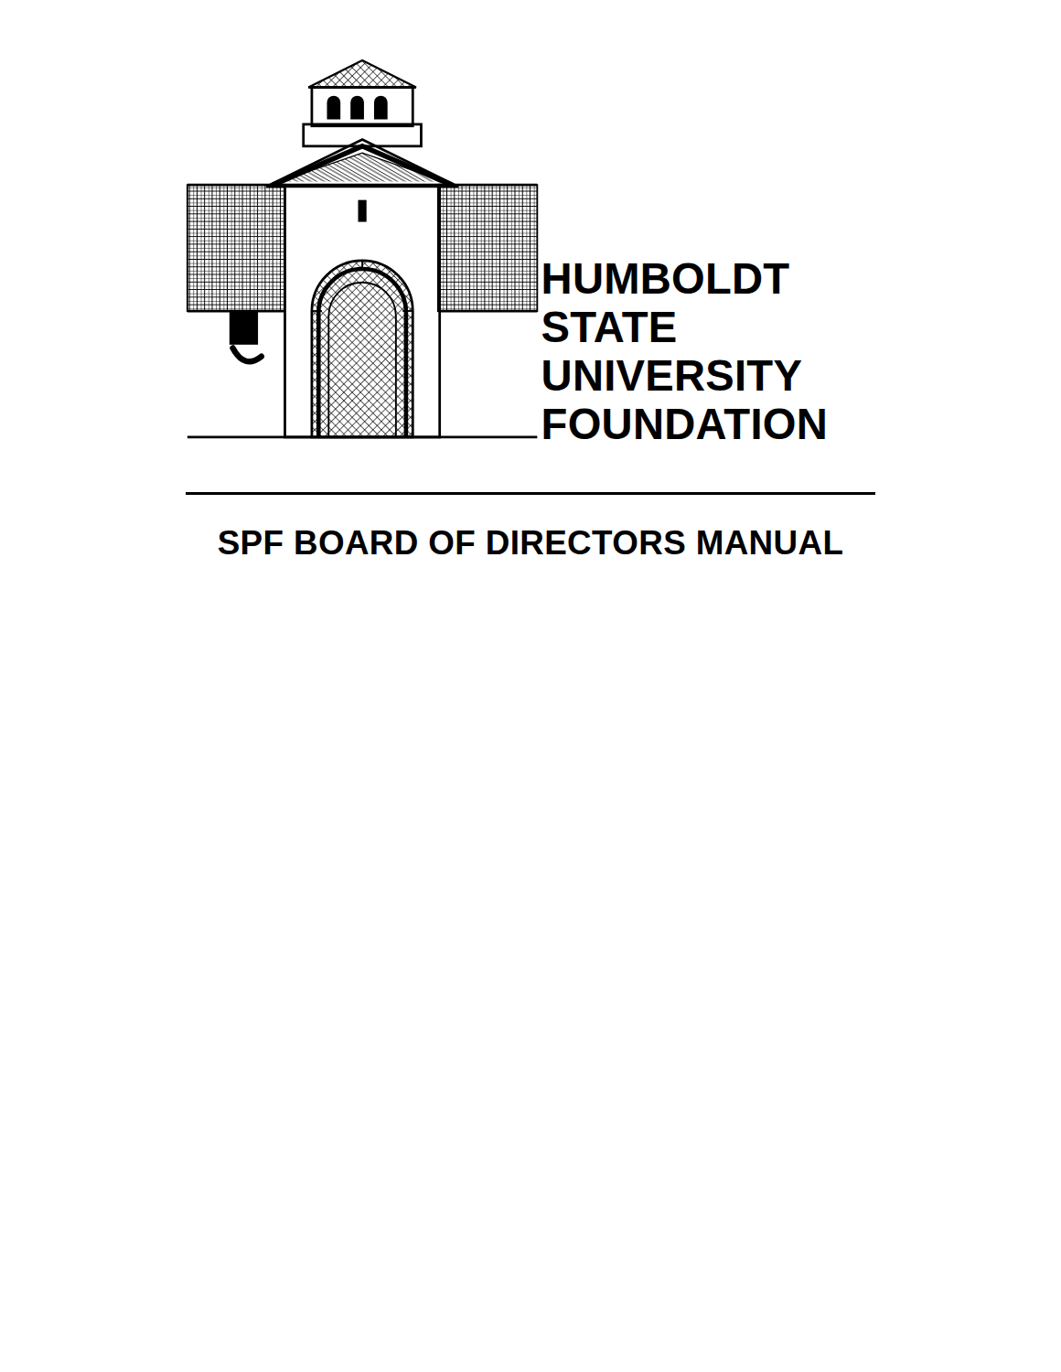Humboldt
State
University
Foundation
SPF Board of Directors Manual